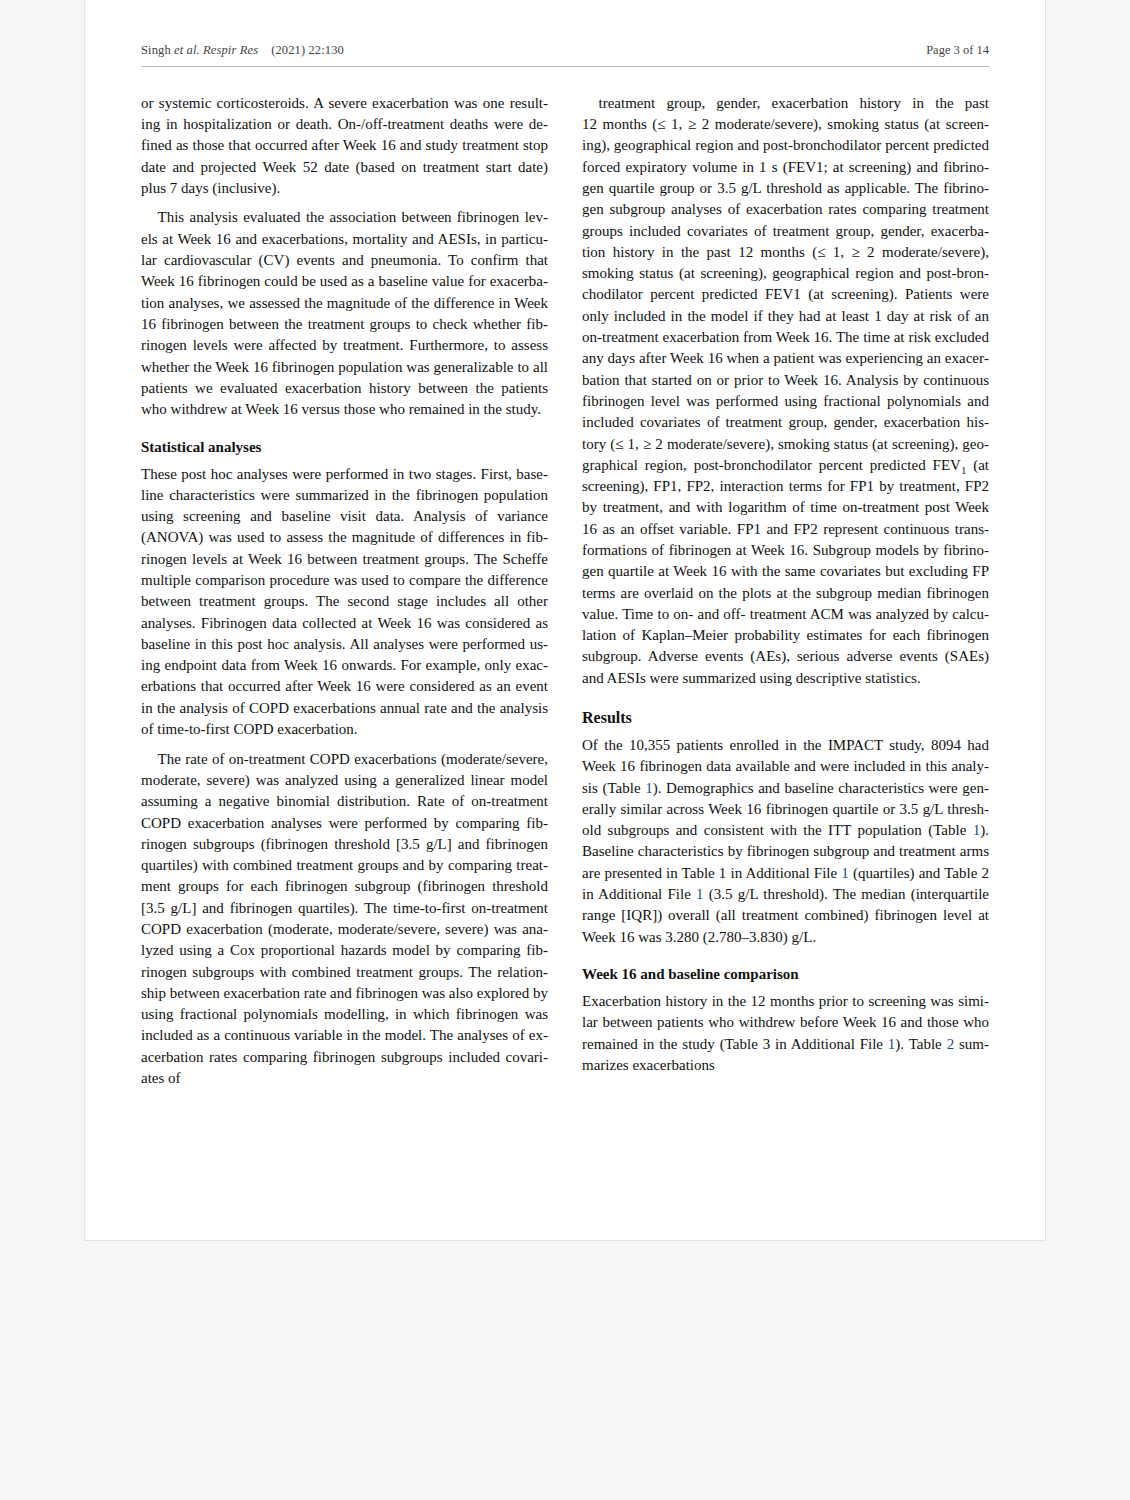Singh et al. Respir Res (2021) 22:130
Page 3 of 14
or systemic corticosteroids. A severe exacerbation was one resulting in hospitalization or death. On-/off-treatment deaths were defined as those that occurred after Week 16 and study treatment stop date and projected Week 52 date (based on treatment start date) plus 7 days (inclusive).
This analysis evaluated the association between fibrinogen levels at Week 16 and exacerbations, mortality and AESIs, in particular cardiovascular (CV) events and pneumonia. To confirm that Week 16 fibrinogen could be used as a baseline value for exacerbation analyses, we assessed the magnitude of the difference in Week 16 fibrinogen between the treatment groups to check whether fibrinogen levels were affected by treatment. Furthermore, to assess whether the Week 16 fibrinogen population was generalizable to all patients we evaluated exacerbation history between the patients who withdrew at Week 16 versus those who remained in the study.
Statistical analyses
These post hoc analyses were performed in two stages. First, baseline characteristics were summarized in the fibrinogen population using screening and baseline visit data. Analysis of variance (ANOVA) was used to assess the magnitude of differences in fibrinogen levels at Week 16 between treatment groups. The Scheffe multiple comparison procedure was used to compare the difference between treatment groups. The second stage includes all other analyses. Fibrinogen data collected at Week 16 was considered as baseline in this post hoc analysis. All analyses were performed using endpoint data from Week 16 onwards. For example, only exacerbations that occurred after Week 16 were considered as an event in the analysis of COPD exacerbations annual rate and the analysis of time-to-first COPD exacerbation.
The rate of on-treatment COPD exacerbations (moderate/severe, moderate, severe) was analyzed using a generalized linear model assuming a negative binomial distribution. Rate of on-treatment COPD exacerbation analyses were performed by comparing fibrinogen subgroups (fibrinogen threshold [3.5 g/L] and fibrinogen quartiles) with combined treatment groups and by comparing treatment groups for each fibrinogen subgroup (fibrinogen threshold [3.5 g/L] and fibrinogen quartiles). The time-to-first on-treatment COPD exacerbation (moderate, moderate/severe, severe) was analyzed using a Cox proportional hazards model by comparing fibrinogen subgroups with combined treatment groups. The relationship between exacerbation rate and fibrinogen was also explored by using fractional polynomials modelling, in which fibrinogen was included as a continuous variable in the model. The analyses of exacerbation rates comparing fibrinogen subgroups included covariates of
treatment group, gender, exacerbation history in the past 12 months (≤ 1, ≥ 2 moderate/severe), smoking status (at screening), geographical region and post-bronchodilator percent predicted forced expiratory volume in 1 s (FEV1; at screening) and fibrinogen quartile group or 3.5 g/L threshold as applicable. The fibrinogen subgroup analyses of exacerbation rates comparing treatment groups included covariates of treatment group, gender, exacerbation history in the past 12 months (≤ 1, ≥ 2 moderate/severe), smoking status (at screening), geographical region and post-bronchodilator percent predicted FEV1 (at screening). Patients were only included in the model if they had at least 1 day at risk of an on-treatment exacerbation from Week 16. The time at risk excluded any days after Week 16 when a patient was experiencing an exacerbation that started on or prior to Week 16. Analysis by continuous fibrinogen level was performed using fractional polynomials and included covariates of treatment group, gender, exacerbation history (≤ 1, ≥ 2 moderate/severe), smoking status (at screening), geographical region, post-bronchodilator percent predicted FEV1 (at screening), FP1, FP2, interaction terms for FP1 by treatment, FP2 by treatment, and with logarithm of time on-treatment post Week 16 as an offset variable. FP1 and FP2 represent continuous transformations of fibrinogen at Week 16. Subgroup models by fibrinogen quartile at Week 16 with the same covariates but excluding FP terms are overlaid on the plots at the subgroup median fibrinogen value. Time to on- and off- treatment ACM was analyzed by calculation of Kaplan–Meier probability estimates for each fibrinogen subgroup. Adverse events (AEs), serious adverse events (SAEs) and AESIs were summarized using descriptive statistics.
Results
Of the 10,355 patients enrolled in the IMPACT study, 8094 had Week 16 fibrinogen data available and were included in this analysis (Table 1). Demographics and baseline characteristics were generally similar across Week 16 fibrinogen quartile or 3.5 g/L threshold subgroups and consistent with the ITT population (Table 1). Baseline characteristics by fibrinogen subgroup and treatment arms are presented in Table 1 in Additional File 1 (quartiles) and Table 2 in Additional File 1 (3.5 g/L threshold). The median (interquartile range [IQR]) overall (all treatment combined) fibrinogen level at Week 16 was 3.280 (2.780–3.830) g/L.
Week 16 and baseline comparison
Exacerbation history in the 12 months prior to screening was similar between patients who withdrew before Week 16 and those who remained in the study (Table 3 in Additional File 1). Table 2 summarizes exacerbations